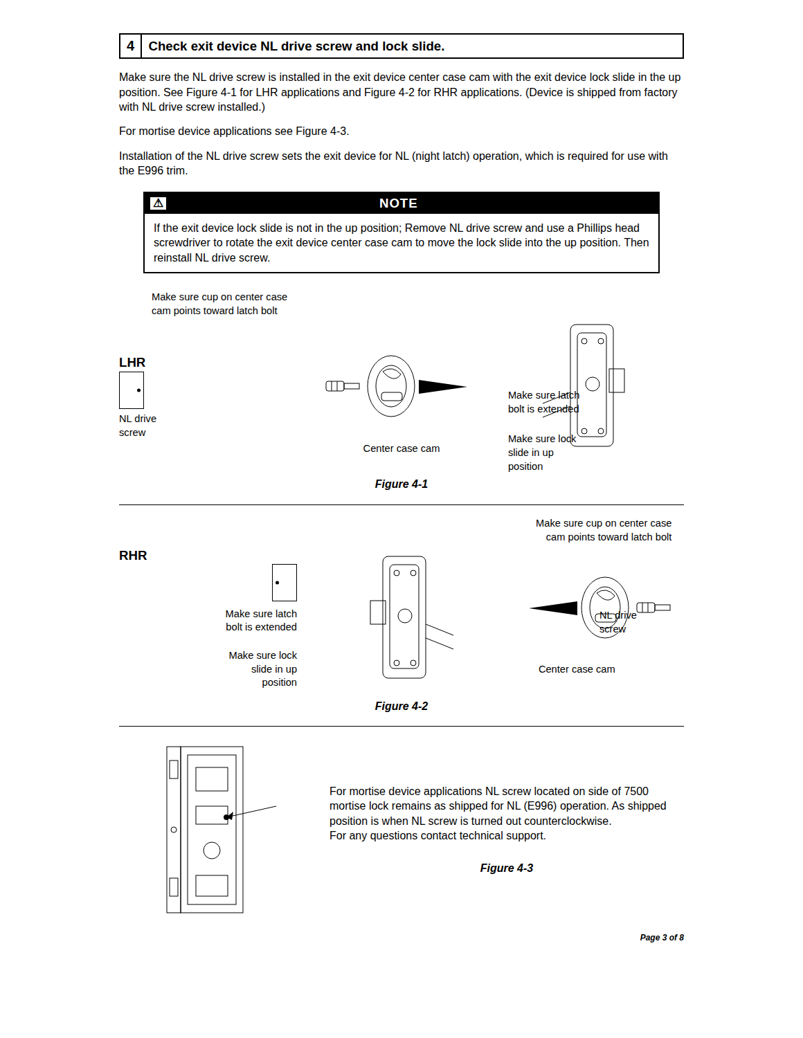4
Check exit device NL drive screw and lock slide.
Make sure the NL drive screw is installed in the exit device center case cam with the exit device lock slide in the up position. See Figure 4-1 for LHR applications and Figure 4-2 for RHR applications. (Device is shipped from factory with NL drive screw installed.)
For mortise device applications see Figure 4-3.
Installation of the NL drive screw sets the exit device for NL (night latch) operation, which is required for use with the E996 trim.
⚠ NOTE
If the exit device lock slide is not in the up position; Remove NL drive screw and use a Phillips head screwdriver to rotate the exit device center case cam to move the lock slide into the up position. Then reinstall NL drive screw.
Make sure cup on center case
cam points toward latch bolt
LHR
NL drive
screw
Center case cam
Make sure latch
bolt is extended
Make sure lock
slide in up
position
Figure 4-1
Make sure cup on center case
cam points toward latch bolt
RHR
Make sure latch
bolt is extended
Make sure lock
slide in up
position
NL drive
screw
Center case cam
Figure 4-2
For mortise device applications NL screw located on side of 7500 mortise lock remains as shipped for NL (E996) operation. As shipped position is when NL screw is turned out counterclockwise.
For any questions contact technical support.
Figure 4-3
Page 3 of 8